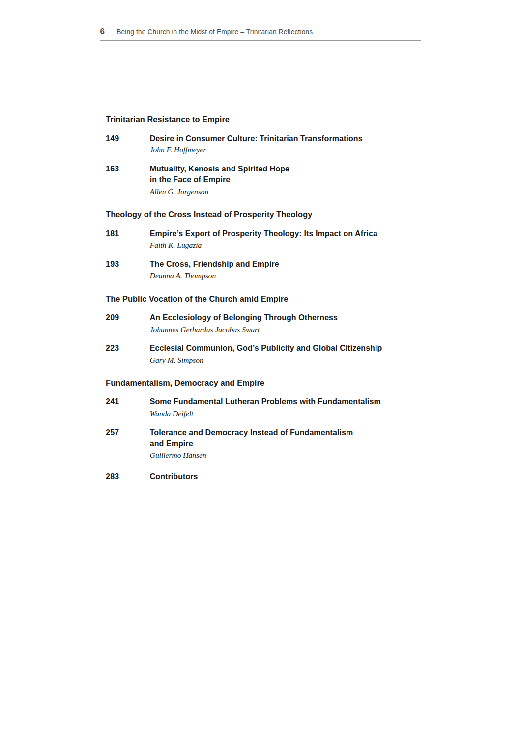6 Being the Church in the Midst of Empire – Trinitarian Reflections
Trinitarian Resistance to Empire
149
Desire in Consumer Culture: Trinitarian Transformations
John F. Hoffmeyer
163
Mutuality, Kenosis and Spirited Hope
in the Face of Empire
Allen G. Jorgenson
Theology of the Cross Instead of Prosperity Theology
181
Empire’s Export of Prosperity Theology: Its Impact on Africa
Faith K. Lugazia
193
The Cross, Friendship and Empire
Deanna A. Thompson
The Public Vocation of the Church amid Empire
209
An Ecclesiology of Belonging Through Otherness
Johannes Gerhardus Jacobus Swart
223
Ecclesial Communion, God’s Publicity and Global Citizenship
Gary M. Simpson
Fundamentalism, Democracy and Empire
241
Some Fundamental Lutheran Problems with Fundamentalism
Wanda Deifelt
257
Tolerance and Democracy Instead of Fundamentalism
and Empire
Guillermo Hansen
283
Contributors